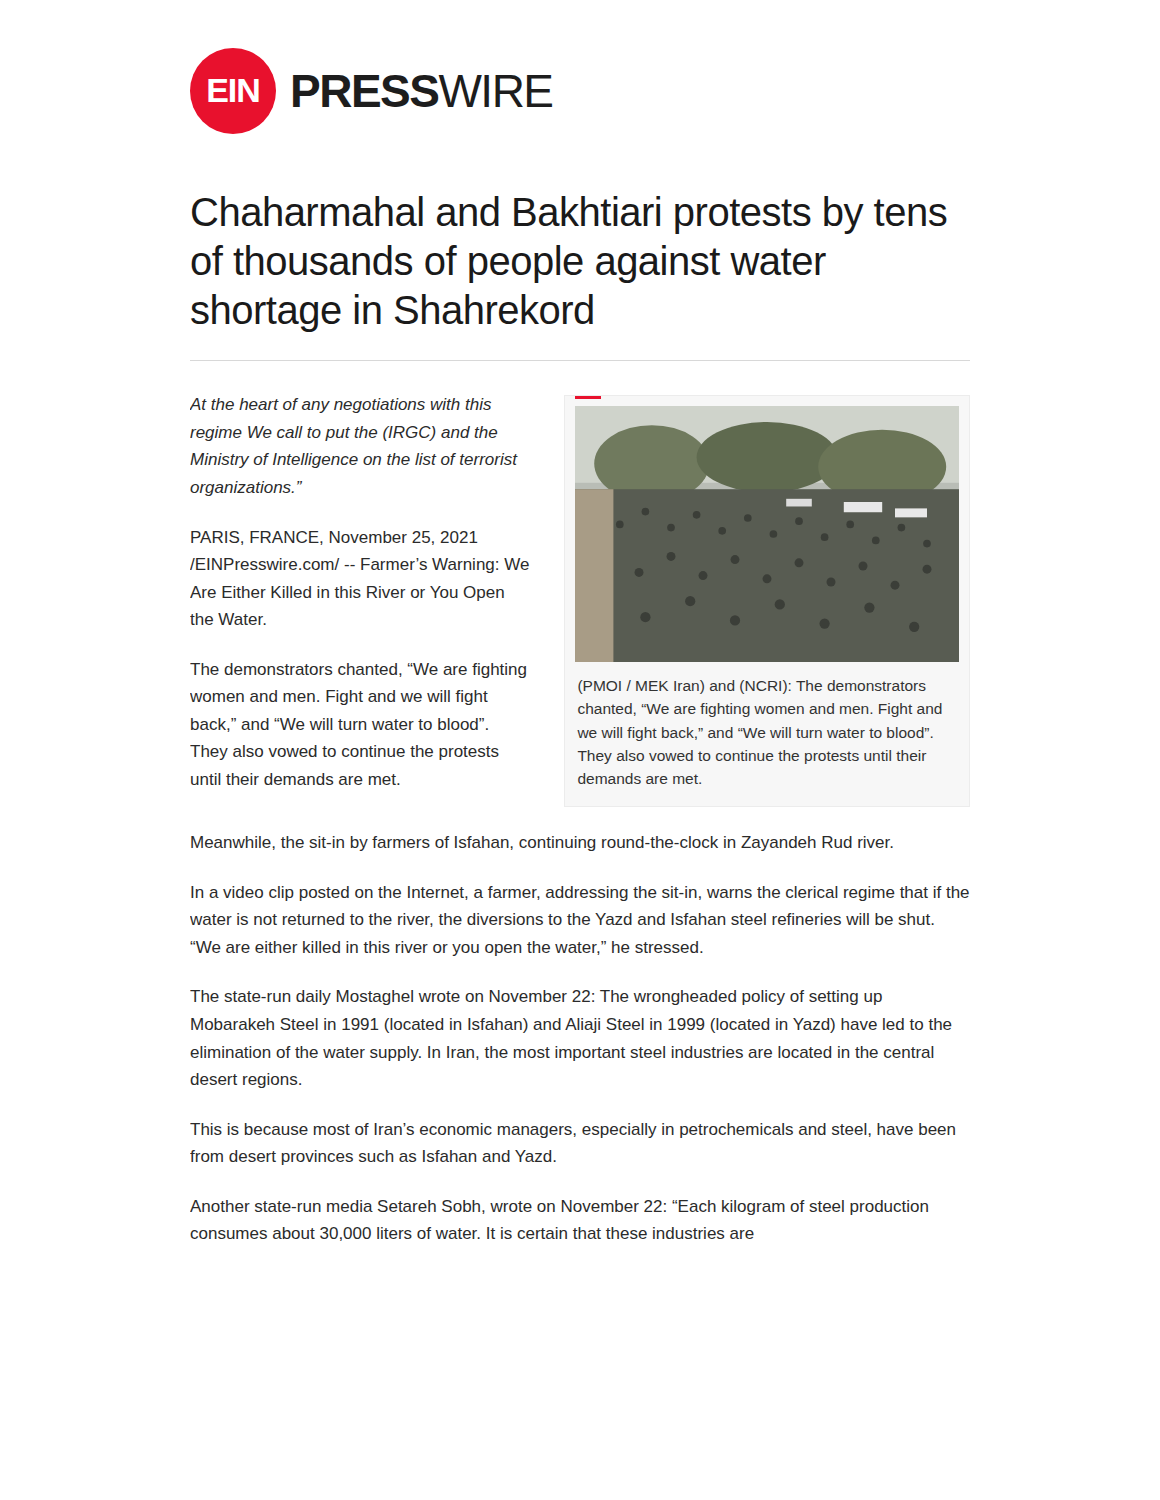EIN
PRESSWIRE
Chaharmahal and Bakhtiari protests by tens of thousands of people against water shortage in Shahrekord
(PMOI / MEK Iran) and (NCRI): The demonstrators chanted, “We are fighting women and men. Fight and we will fight back,” and “We will turn water to blood”. They also vowed to continue the protests until their demands are met.
At the heart of any negotiations with this regime We call to put the (IRGC) and the Ministry of Intelligence on the list of terrorist organizations.”
PARIS, FRANCE, November 25, 2021 /EINPresswire.com/ -- Farmer’s Warning: We Are Either Killed in this River or You Open the Water.
The demonstrators chanted, “We are fighting women and men. Fight and we will fight back,” and “We will turn water to blood”. They also vowed to continue the protests until their demands are met.
Meanwhile, the sit-in by farmers of Isfahan, continuing round-the-clock in Zayandeh Rud river.
In a video clip posted on the Internet, a farmer, addressing the sit-in, warns the clerical regime that if the water is not returned to the river, the diversions to the Yazd and Isfahan steel refineries will be shut. “We are either killed in this river or you open the water,” he stressed.
The state-run daily Mostaghel wrote on November 22: The wrongheaded policy of setting up Mobarakeh Steel in 1991 (located in Isfahan) and Aliaji Steel in 1999 (located in Yazd) have led to the elimination of the water supply. In Iran, the most important steel industries are located in the central desert regions.
This is because most of Iran’s economic managers, especially in petrochemicals and steel, have been from desert provinces such as Isfahan and Yazd.
Another state-run media Setareh Sobh, wrote on November 22: “Each kilogram of steel production consumes about 30,000 liters of water. It is certain that these industries are